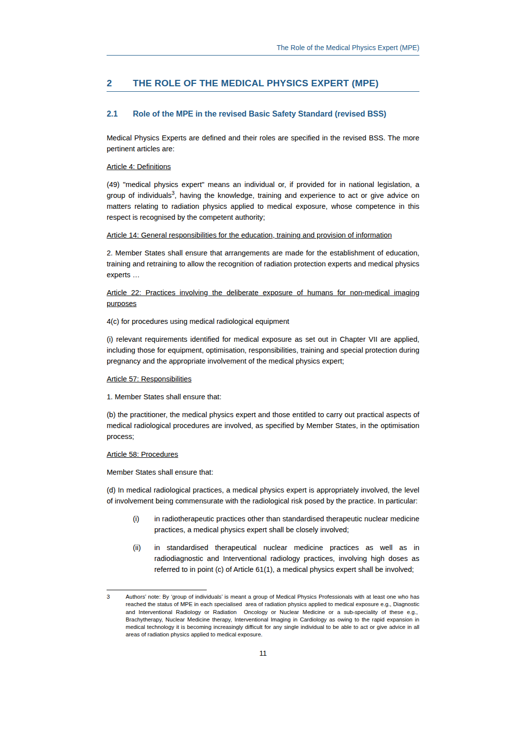The Role of the Medical Physics Expert (MPE)
2 THE ROLE OF THE MEDICAL PHYSICS EXPERT (MPE)
2.1 Role of the MPE in the revised Basic Safety Standard (revised BSS)
Medical Physics Experts are defined and their roles are specified in the revised BSS. The more pertinent articles are:
Article 4: Definitions
(49) "medical physics expert" means an individual or, if provided for in national legislation, a group of individuals3, having the knowledge, training and experience to act or give advice on matters relating to radiation physics applied to medical exposure, whose competence in this respect is recognised by the competent authority;
Article 14: General responsibilities for the education, training and provision of information
2. Member States shall ensure that arrangements are made for the establishment of education, training and retraining to allow the recognition of radiation protection experts and medical physics experts …
Article 22: Practices involving the deliberate exposure of humans for non-medical imaging purposes
4(c) for procedures using medical radiological equipment
(i) relevant requirements identified for medical exposure as set out in Chapter VII are applied, including those for equipment, optimisation, responsibilities, training and special protection during pregnancy and the appropriate involvement of the medical physics expert;
Article 57: Responsibilities
1. Member States shall ensure that:
(b) the practitioner, the medical physics expert and those entitled to carry out practical aspects of medical radiological procedures are involved, as specified by Member States, in the optimisation process;
Article 58: Procedures
Member States shall ensure that:
(d) In medical radiological practices, a medical physics expert is appropriately involved, the level of involvement being commensurate with the radiological risk posed by the practice. In particular:
(i) in radiotherapeutic practices other than standardised therapeutic nuclear medicine practices, a medical physics expert shall be closely involved;
(ii) in standardised therapeutical nuclear medicine practices as well as in radiodiagnostic and Interventional radiology practices, involving high doses as referred to in point (c) of Article 61(1), a medical physics expert shall be involved;
3
Authors’ note: By ‘group of individuals’ is meant a group of Medical Physics Professionals with at least one who has reached the status of MPE in each specialised area of radiation physics applied to medical exposure e.g., Diagnostic and Interventional Radiology or Radiation Oncology or Nuclear Medicine or a sub-speciality of these e.g., Brachytherapy, Nuclear Medicine therapy, Interventional Imaging in Cardiology as owing to the rapid expansion in medical technology it is becoming increasingly difficult for any single individual to be able to act or give advice in all areas of radiation physics applied to medical exposure.
11